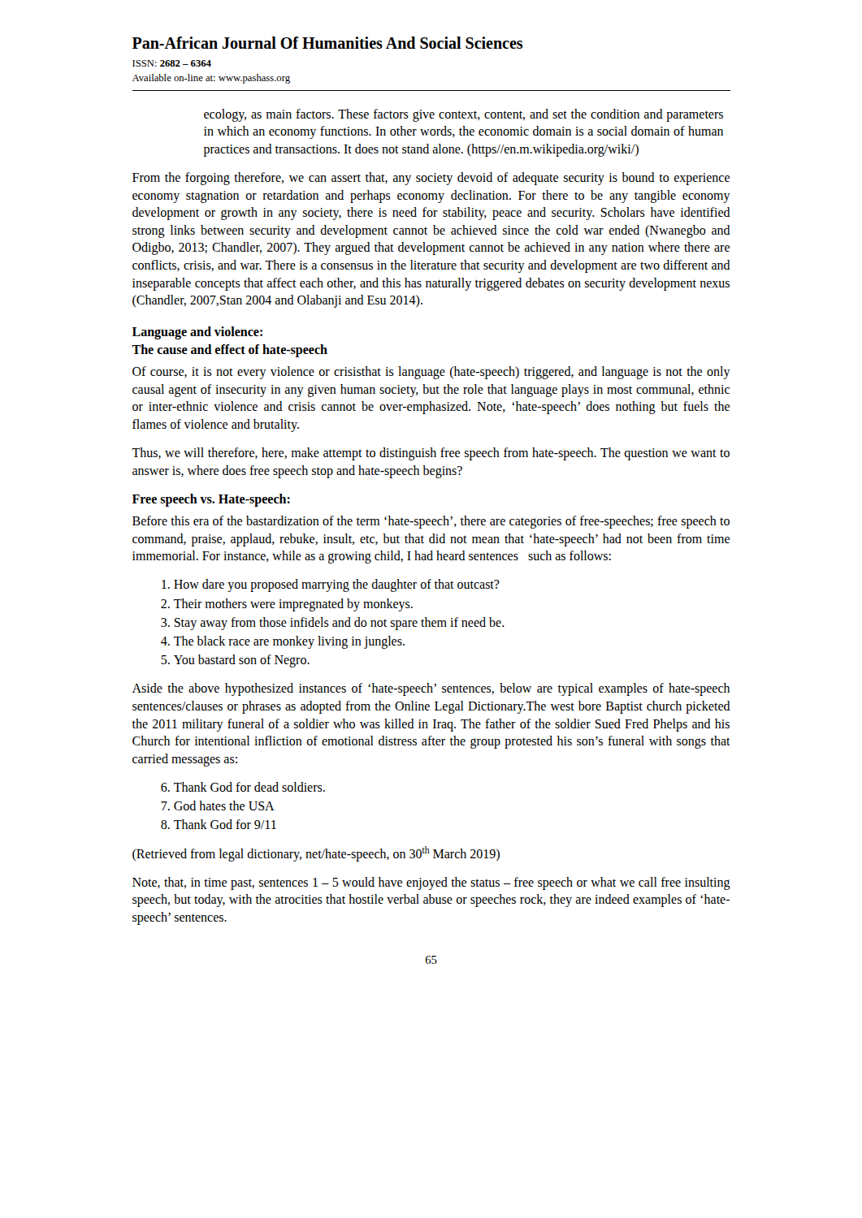Pan-African Journal Of Humanities And Social Sciences
ISSN: 2682 – 6364
Available on-line at: www.pashass.org
ecology, as main factors. These factors give context, content, and set the condition and parameters in which an economy functions. In other words, the economic domain is a social domain of human practices and transactions. It does not stand alone. (https//en.m.wikipedia.org/wiki/)
From the forgoing therefore, we can assert that, any society devoid of adequate security is bound to experience economy stagnation or retardation and perhaps economy declination. For there to be any tangible economy development or growth in any society, there is need for stability, peace and security. Scholars have identified strong links between security and development cannot be achieved since the cold war ended (Nwanegbo and Odigbo, 2013; Chandler, 2007). They argued that development cannot be achieved in any nation where there are conflicts, crisis, and war. There is a consensus in the literature that security and development are two different and inseparable concepts that affect each other, and this has naturally triggered debates on security development nexus (Chandler, 2007,Stan 2004 and Olabanji and Esu 2014).
Language and violence:
The cause and effect of hate-speech
Of course, it is not every violence or crisisthat is language (hate-speech) triggered, and language is not the only causal agent of insecurity in any given human society, but the role that language plays in most communal, ethnic or inter-ethnic violence and crisis cannot be over-emphasized. Note, ‘hate-speech’ does nothing but fuels the flames of violence and brutality.
Thus, we will therefore, here, make attempt to distinguish free speech from hate-speech. The question we want to answer is, where does free speech stop and hate-speech begins?
Free speech vs. Hate-speech:
Before this era of the bastardization of the term ‘hate-speech’, there are categories of free-speeches; free speech to command, praise, applaud, rebuke, insult, etc, but that did not mean that ‘hate-speech’ had not been from time immemorial. For instance, while as a growing child, I had heard sentences such as follows:
How dare you proposed marrying the daughter of that outcast?
Their mothers were impregnated by monkeys.
Stay away from those infidels and do not spare them if need be.
The black race are monkey living in jungles.
You bastard son of Negro.
Aside the above hypothesized instances of ‘hate-speech’ sentences, below are typical examples of hate-speech sentences/clauses or phrases as adopted from the Online Legal Dictionary.The west bore Baptist church picketed the 2011 military funeral of a soldier who was killed in Iraq. The father of the soldier Sued Fred Phelps and his Church for intentional infliction of emotional distress after the group protested his son’s funeral with songs that carried messages as:
Thank God for dead soldiers.
God hates the USA
Thank God for 9/11
(Retrieved from legal dictionary, net/hate-speech, on 30th March 2019)
Note, that, in time past, sentences 1 – 5 would have enjoyed the status – free speech or what we call free insulting speech, but today, with the atrocities that hostile verbal abuse or speeches rock, they are indeed examples of ‘hate-speech’ sentences.
65